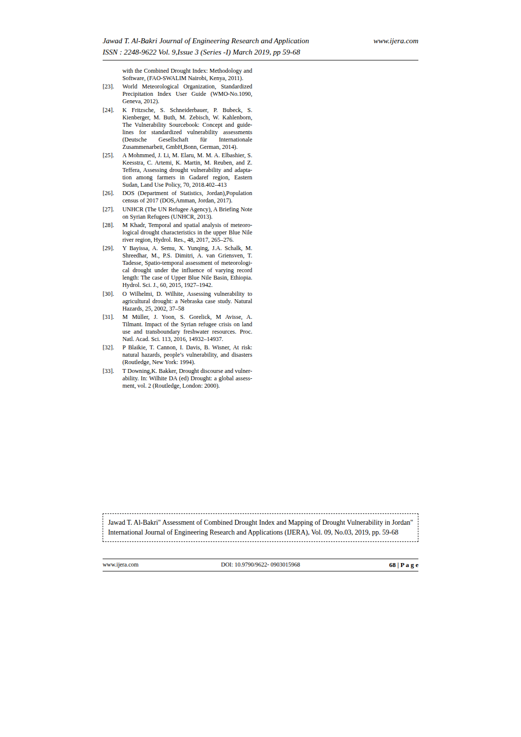www.ijera.com Jawad T. Al-Bakri Journal of Engineering Research and Application
ISSN : 2248-9622 Vol. 9,Issue 3 (Series -I) March 2019, pp 59-68
with the Combined Drought Index: Methodology and Software, (FAO-SWALIM Nairobi, Kenya, 2011).
[23]. World Meteorological Organization, Standardized Precipitation Index User Guide (WMO-No.1090, Geneva, 2012).
[24]. K Fritzsche, S. Schneiderbauer, P. Bubeck, S. Kienberger, M. Buth, M. Zebisch, W. Kahlenborn, The Vulnerability Sourcebook: Concept and guidelines for standardized vulnerability assessments (Deutsche Gesellschaft für Internationale Zusammenarbeit, GmbH,Bonn, German, 2014).
[25]. A Mohmmed, J. Li, M. Elaru, M. M. A. Elbashier, S. Keesstra, C. Artemi, K. Martin, M. Reuben, and Z. Teffera, Assessing drought vulnerability and adaptation among farmers in Gadaref region, Eastern Sudan, Land Use Policy, 70, 2018.402–413
[26]. DOS (Department of Statistics, Jordan),Population census of 2017 (DOS,Amman, Jordan, 2017).
[27]. UNHCR (The UN Refugee Agency), A Briefing Note on Syrian Refugees (UNHCR, 2013).
[28]. M Khadr, Temporal and spatial analysis of meteorological drought characteristics in the upper Blue Nile river region, Hydrol. Res., 48, 2017, 265–276.
[29]. Y Bayissa, A. Semu, X. Yunqing, J.A. Schalk, M. Shreedhar, M., P.S. Dimitri, A. van Griensven, T. Tadesse, Spatio-temporal assessment of meteorological drought under the influence of varying record length: The case of Upper Blue Nile Basin, Ethiopia. Hydrol. Sci. J., 60, 2015, 1927–1942.
[30]. O Wilhelmi, D. Wilhite, Assessing vulnerability to agricultural drought: a Nebraska case study. Natural Hazards, 25, 2002, 37–58
[31]. M Müller, J. Yoon, S. Gorelick, M Avisse, A. Tilmant. Impact of the Syrian refugee crisis on land use and transboundary freshwater resources. Proc. Natl. Acad. Sci. 113, 2016, 14932–14937.
[32]. P Blaikie, T. Cannon, I. Davis, B. Wisner, At risk: natural hazards, people’s vulnerability, and disasters (Routledge, New York: 1994).
[33]. T Downing,K. Bakker, Drought discourse and vulnerability. In: Wilhite DA (ed) Drought: a global assessment, vol. 2 (Routledge, London: 2000).
Jawad T. Al-Bakri" Assessment of Combined Drought Index and Mapping of Drought Vulnerability in Jordan" International Journal of Engineering Research and Applications (IJERA), Vol. 09, No.03, 2019, pp. 59-68
www.ijera.com
DOI: 10.9790/9622- 0903015968
68 | P a g e